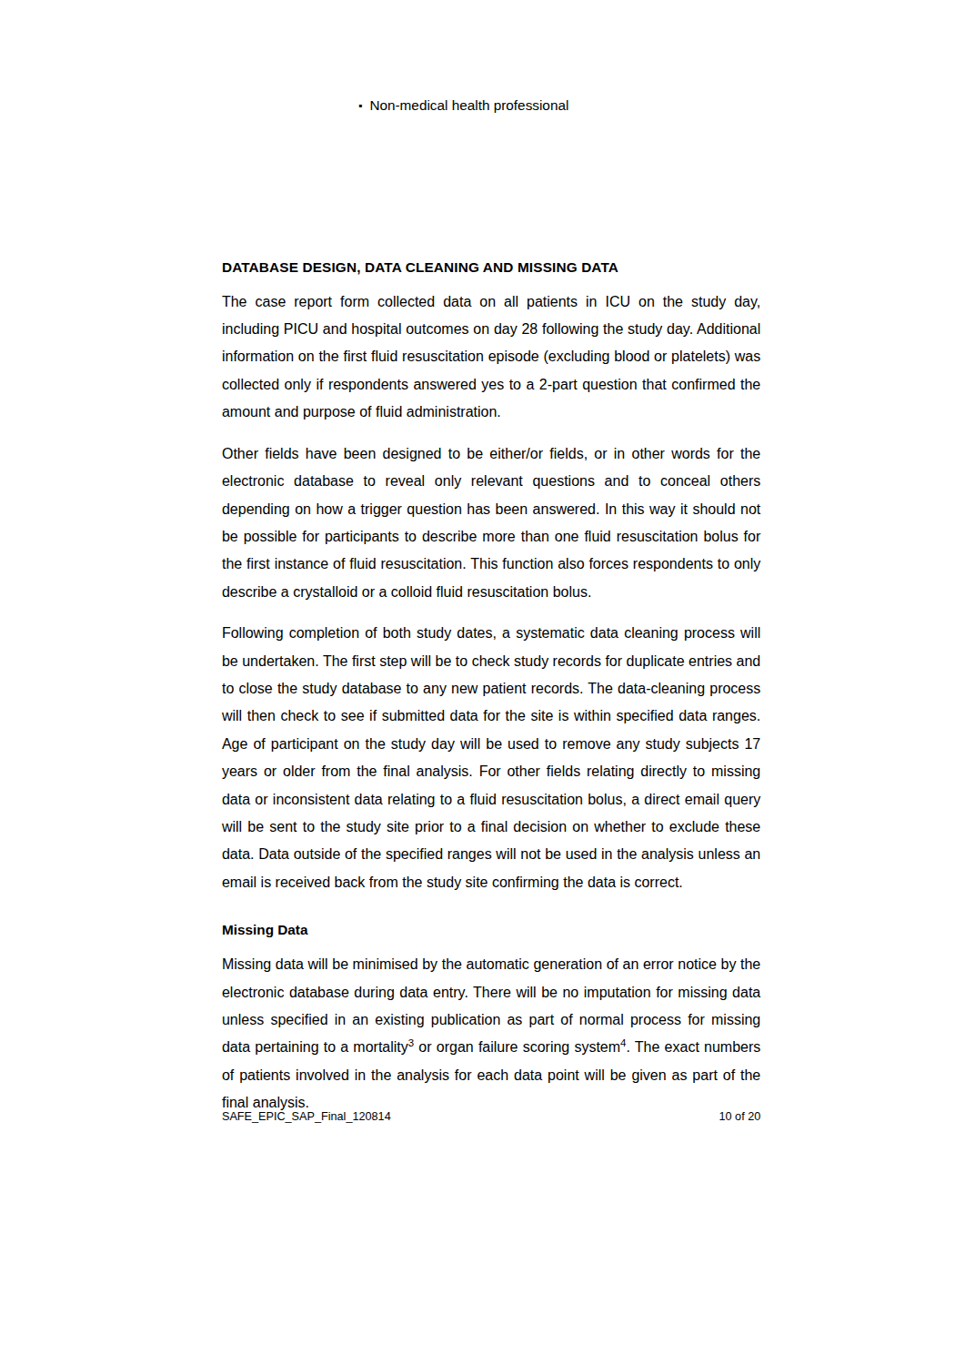▪ Non-medical health professional
DATABASE DESIGN, DATA CLEANING AND MISSING DATA
The case report form collected data on all patients in ICU on the study day, including PICU and hospital outcomes on day 28 following the study day. Additional information on the first fluid resuscitation episode (excluding blood or platelets) was collected only if respondents answered yes to a 2-part question that confirmed the amount and purpose of fluid administration.
Other fields have been designed to be either/or fields, or in other words for the electronic database to reveal only relevant questions and to conceal others depending on how a trigger question has been answered. In this way it should not be possible for participants to describe more than one fluid resuscitation bolus for the first instance of fluid resuscitation. This function also forces respondents to only describe a crystalloid or a colloid fluid resuscitation bolus.
Following completion of both study dates, a systematic data cleaning process will be undertaken. The first step will be to check study records for duplicate entries and to close the study database to any new patient records. The data-cleaning process will then check to see if submitted data for the site is within specified data ranges. Age of participant on the study day will be used to remove any study subjects 17 years or older from the final analysis. For other fields relating directly to missing data or inconsistent data relating to a fluid resuscitation bolus, a direct email query will be sent to the study site prior to a final decision on whether to exclude these data. Data outside of the specified ranges will not be used in the analysis unless an email is received back from the study site confirming the data is correct.
Missing Data
Missing data will be minimised by the automatic generation of an error notice by the electronic database during data entry. There will be no imputation for missing data unless specified in an existing publication as part of normal process for missing data pertaining to a mortality3 or organ failure scoring system4. The exact numbers of patients involved in the analysis for each data point will be given as part of the final analysis.
SAFE_EPIC_SAP_Final_120814 10 of 20